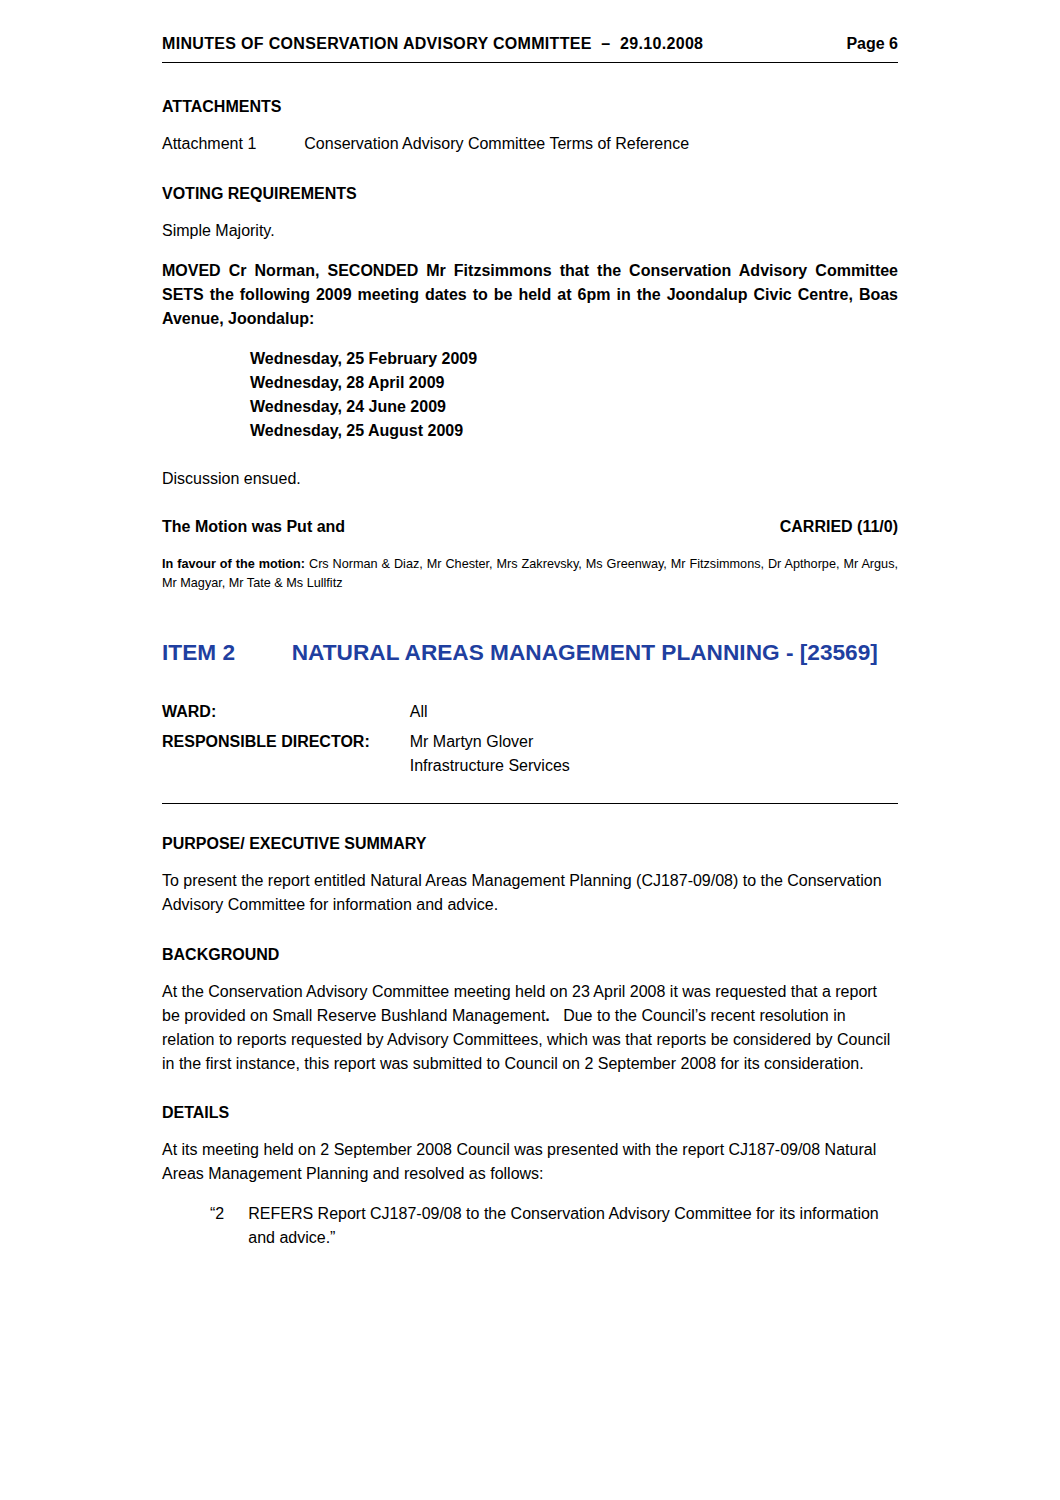Minutes of Conservation Advisory Committee – 29.10.2008 Page 6
Attachments
Attachment 1 Conservation Advisory Committee Terms of Reference
Voting Requirements
Simple Majority.
MOVED Cr Norman, SECONDED Mr Fitzsimmons that the Conservation Advisory Committee SETS the following 2009 meeting dates to be held at 6pm in the Joondalup Civic Centre, Boas Avenue, Joondalup:
Wednesday, 25 February 2009
Wednesday, 28 April 2009
Wednesday, 24 June 2009
Wednesday, 25 August 2009
Discussion ensued.
The Motion was Put and CARRIED (11/0)
In favour of the motion: Crs Norman & Diaz, Mr Chester, Mrs Zakrevsky, Ms Greenway, Mr Fitzsimmons, Dr Apthorpe, Mr Argus, Mr Magyar, Mr Tate & Ms Lullfitz
Item 2 Natural Areas Management Planning - [23569]
| Ward: | All |
| Responsible Director: | Mr Martyn Glover Infrastructure Services |
Purpose/ Executive Summary
To present the report entitled Natural Areas Management Planning (CJ187-09/08) to the Conservation Advisory Committee for information and advice.
Background
At the Conservation Advisory Committee meeting held on 23 April 2008 it was requested that a report be provided on Small Reserve Bushland Management. Due to the Council’s recent resolution in relation to reports requested by Advisory Committees, which was that reports be considered by Council in the first instance, this report was submitted to Council on 2 September 2008 for its consideration.
Details
At its meeting held on 2 September 2008 Council was presented with the report CJ187-09/08 Natural Areas Management Planning and resolved as follows:
“2 REFERS Report CJ187-09/08 to the Conservation Advisory Committee for its information and advice.”